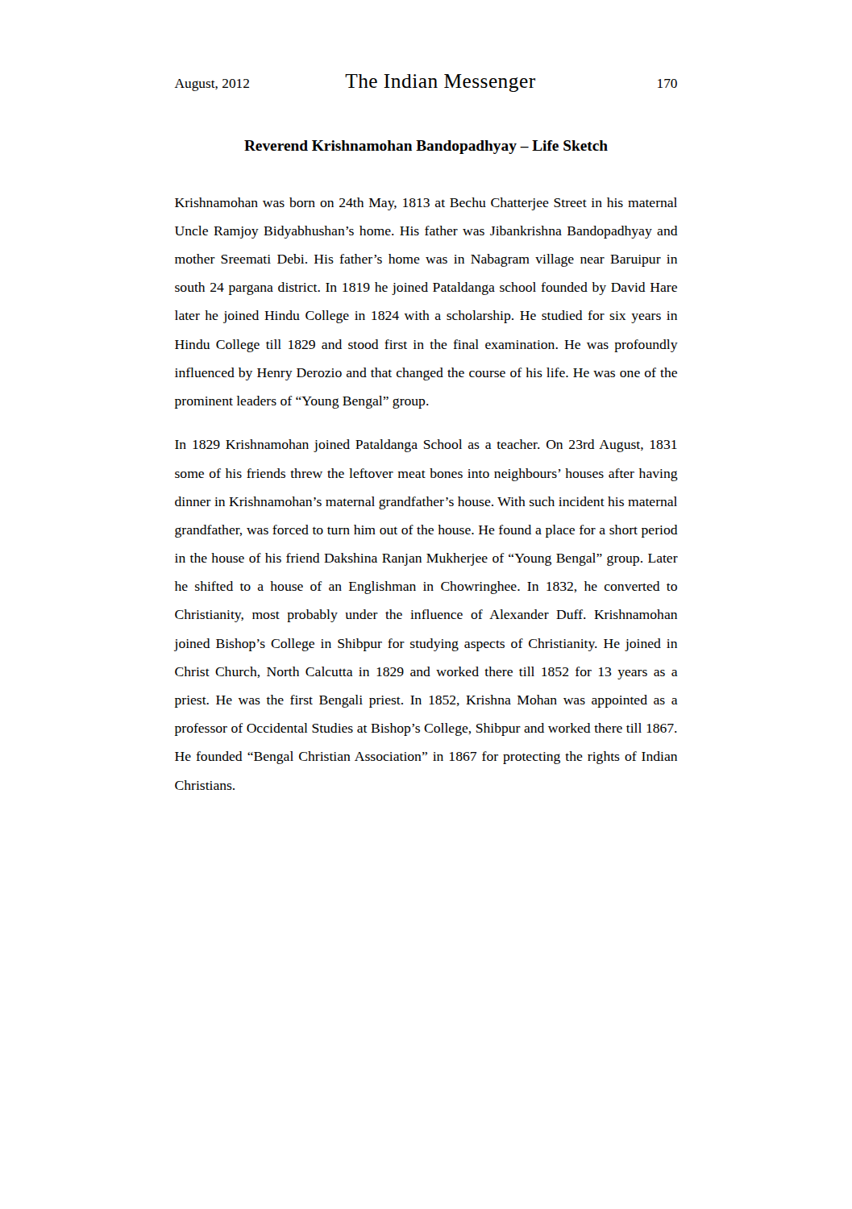August, 2012 The Indian Messenger 170
Reverend Krishnamohan Bandopadhyay – Life Sketch
Krishnamohan was born on 24th May, 1813 at Bechu Chatterjee Street in his maternal Uncle Ramjoy Bidyabhushan’s home. His father was Jibankrishna Bandopadhyay and mother Sreemati Debi. His father’s home was in Nabagram village near Baruipur in south 24 pargana district. In 1819 he joined Pataldanga school founded by David Hare later he joined Hindu College in 1824 with a scholarship. He studied for six years in Hindu College till 1829 and stood first in the final examination. He was profoundly influenced by Henry Derozio and that changed the course of his life. He was one of the prominent leaders of “Young Bengal” group.
In 1829 Krishnamohan joined Pataldanga School as a teacher. On 23rd August, 1831 some of his friends threw the leftover meat bones into neighbours’ houses after having dinner in Krishnamohan’s maternal grandfather’s house. With such incident his maternal grandfather, was forced to turn him out of the house. He found a place for a short period in the house of his friend Dakshina Ranjan Mukherjee of “Young Bengal” group. Later he shifted to a house of an Englishman in Chowringhee. In 1832, he converted to Christianity, most probably under the influence of Alexander Duff. Krishnamohan joined Bishop’s College in Shibpur for studying aspects of Christianity. He joined in Christ Church, North Calcutta in 1829 and worked there till 1852 for 13 years as a priest. He was the first Bengali priest. In 1852, Krishna Mohan was appointed as a professor of Occidental Studies at Bishop’s College, Shibpur and worked there till 1867. He founded “Bengal Christian Association” in 1867 for protecting the rights of Indian Christians.